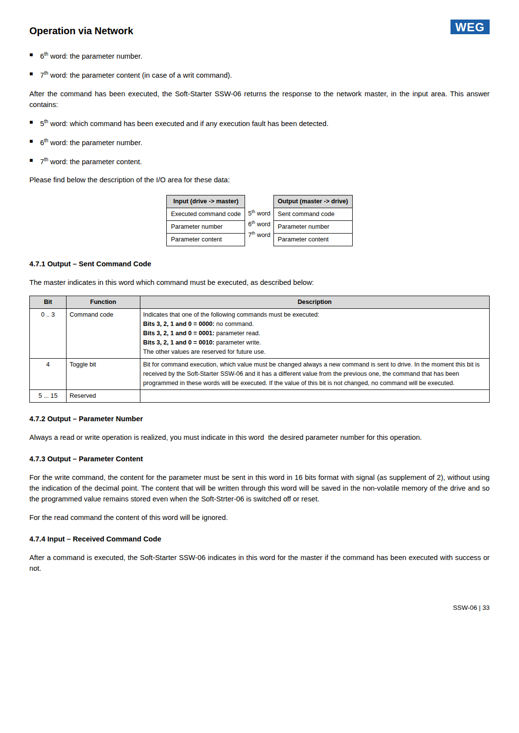Operation via Network
WEG
6th word: the parameter number.
7th word: the parameter content (in case of a writ command).
After the command has been executed, the Soft-Starter SSW-06 returns the response to the network master, in the input area. This answer contains:
5th word: which command has been executed and if any execution fault has been detected.
6th word: the parameter number.
7th word: the parameter content.
Please find below the description of the I/O area for these data:
| Input (drive -> master) |
| --- |
| Executed command code |
| Parameter number |
| Parameter content |
5th word
6th word
7th word
| Output (master -> drive) |
| --- |
| Sent command code |
| Parameter number |
| Parameter content |
4.7.1 Output – Sent Command Code
The master indicates in this word which command must be executed, as described below:
| Bit | Function | Description |
| --- | --- | --- |
| 0 .. 3 | Command code | Indicates that one of the following commands must be executed: Bits 3, 2, 1 and 0 = 0000: no command. Bits 3, 2, 1 and 0 = 0001: parameter read. Bits 3, 2, 1 and 0 = 0010: parameter write. The other values are reserved for future use. |
| 4 | Toggle bit | Bit for command execution, which value must be changed always a new command is sent to drive. In the moment this bit is received by the Soft-Starter SSW-06 and it has a different value from the previous one, the command that has been programmed in these words will be executed. If the value of this bit is not changed, no command will be executed. |
| 5 ... 15 | Reserved | |
4.7.2 Output – Parameter Number
Always a read or write operation is realized, you must indicate in this word the desired parameter number for this operation.
4.7.3 Output – Parameter Content
For the write command, the content for the parameter must be sent in this word in 16 bits format with signal (as supplement of 2), without using the indication of the decimal point. The content that will be written through this word will be saved in the non-volatile memory of the drive and so the programmed value remains stored even when the Soft-Strter-06 is switched off or reset.
For the read command the content of this word will be ignored.
4.7.4 Input – Received Command Code
After a command is executed, the Soft-Starter SSW-06 indicates in this word for the master if the command has been executed with success or not.
SSW-06 | 33